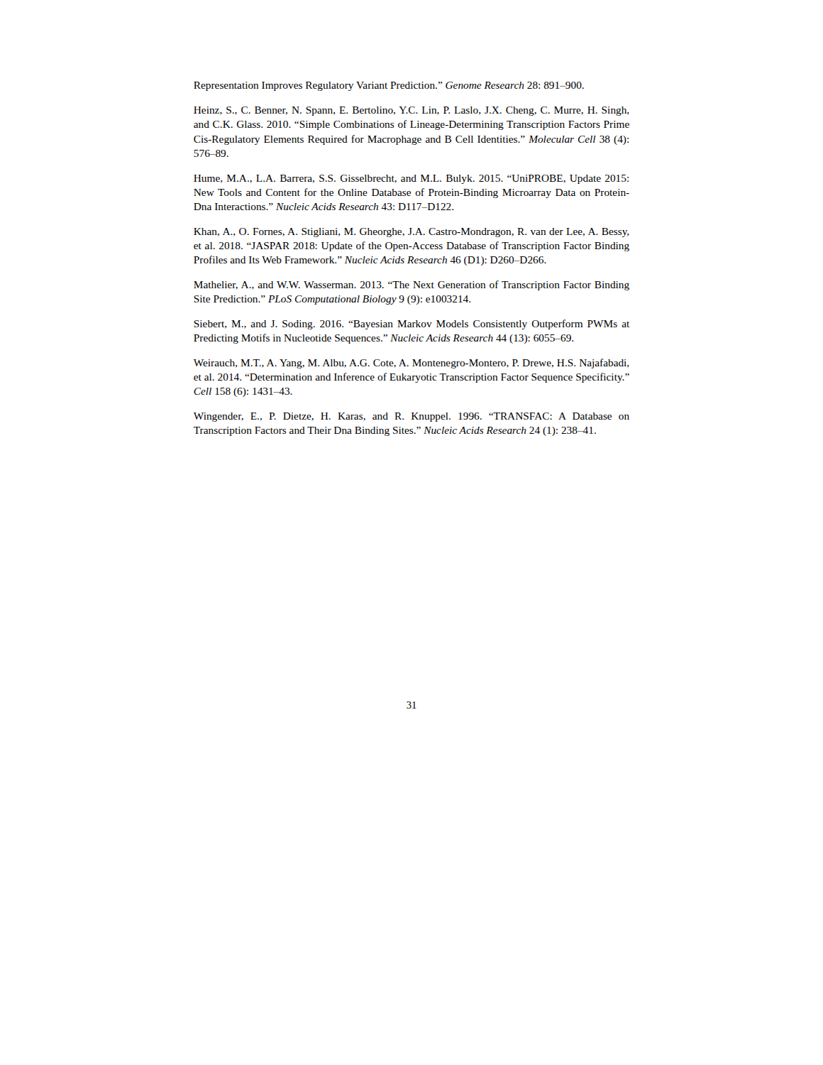Representation Improves Regulatory Variant Prediction.” Genome Research 28: 891–900.
Heinz, S., C. Benner, N. Spann, E. Bertolino, Y.C. Lin, P. Laslo, J.X. Cheng, C. Murre, H. Singh, and C.K. Glass. 2010. “Simple Combinations of Lineage-Determining Transcription Factors Prime Cis-Regulatory Elements Required for Macrophage and B Cell Identities.” Molecular Cell 38 (4): 576–89.
Hume, M.A., L.A. Barrera, S.S. Gisselbrecht, and M.L. Bulyk. 2015. “UniPROBE, Update 2015: New Tools and Content for the Online Database of Protein-Binding Microarray Data on Protein-Dna Interactions.” Nucleic Acids Research 43: D117–D122.
Khan, A., O. Fornes, A. Stigliani, M. Gheorghe, J.A. Castro-Mondragon, R. van der Lee, A. Bessy, et al. 2018. “JASPAR 2018: Update of the Open-Access Database of Transcription Factor Binding Profiles and Its Web Framework.” Nucleic Acids Research 46 (D1): D260–D266.
Mathelier, A., and W.W. Wasserman. 2013. “The Next Generation of Transcription Factor Binding Site Prediction.” PLoS Computational Biology 9 (9): e1003214.
Siebert, M., and J. Soding. 2016. “Bayesian Markov Models Consistently Outperform PWMs at Predicting Motifs in Nucleotide Sequences.” Nucleic Acids Research 44 (13): 6055–69.
Weirauch, M.T., A. Yang, M. Albu, A.G. Cote, A. Montenegro-Montero, P. Drewe, H.S. Najafabadi, et al. 2014. “Determination and Inference of Eukaryotic Transcription Factor Sequence Specificity.” Cell 158 (6): 1431–43.
Wingender, E., P. Dietze, H. Karas, and R. Knuppel. 1996. “TRANSFAC: A Database on Transcription Factors and Their Dna Binding Sites.” Nucleic Acids Research 24 (1): 238–41.
31